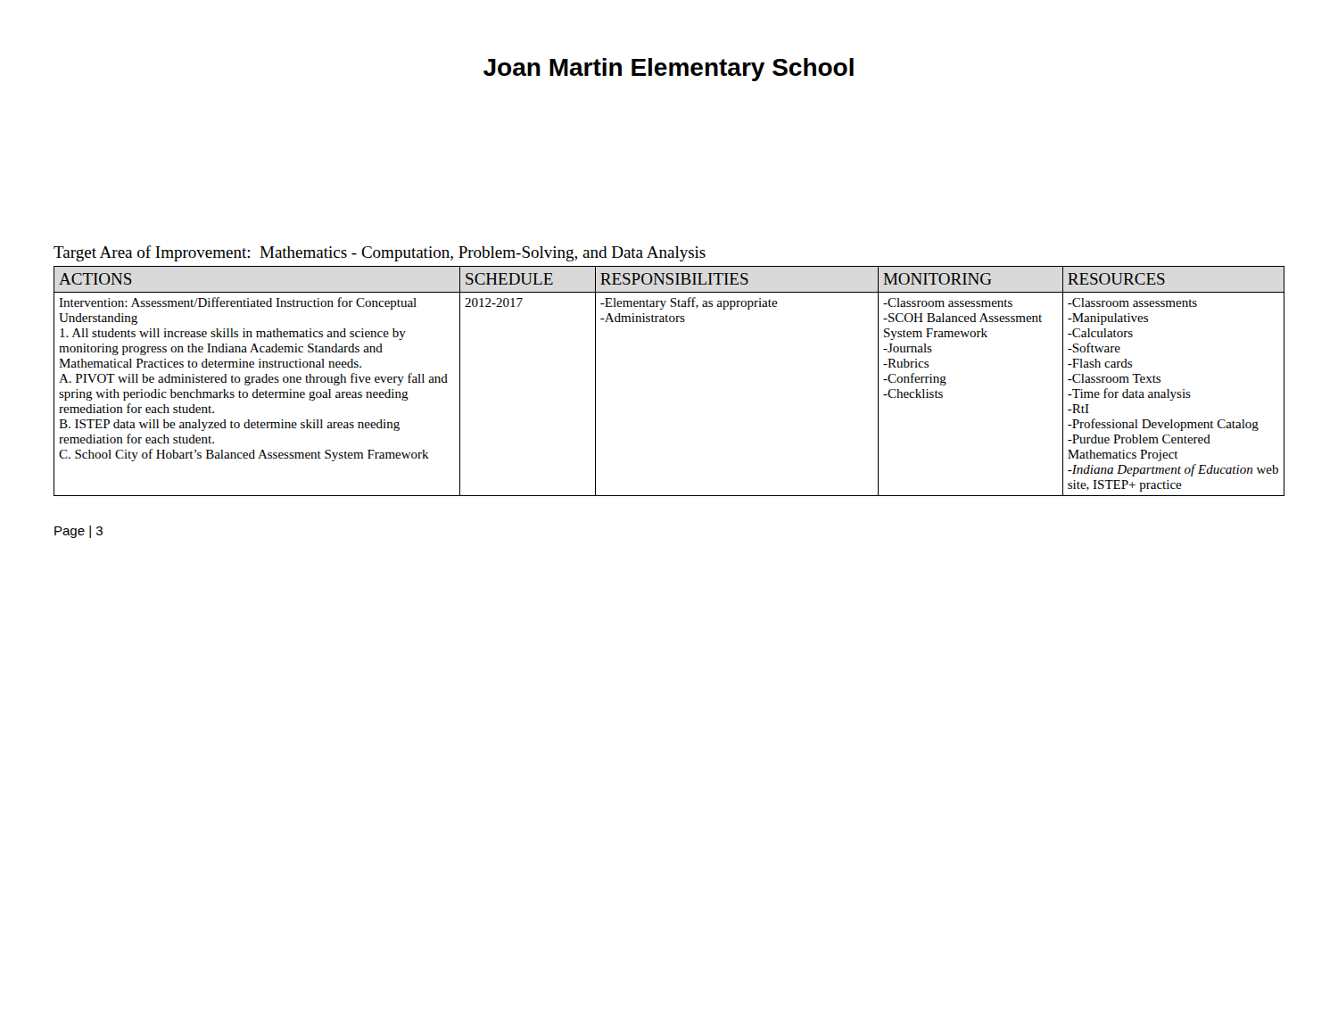Joan Martin Elementary School
Target Area of Improvement: Mathematics - Computation, Problem-Solving, and Data Analysis
| ACTIONS | SCHEDULE | RESPONSIBILITIES | MONITORING | RESOURCES |
| --- | --- | --- | --- | --- |
| Intervention: Assessment/Differentiated Instruction for Conceptual Understanding 1. All students will increase skills in mathematics and science by monitoring progress on the Indiana Academic Standards and Mathematical Practices to determine instructional needs. A. PIVOT will be administered to grades one through five every fall and spring with periodic benchmarks to determine goal areas needing remediation for each student. B. ISTEP data will be analyzed to determine skill areas needing remediation for each student. C. School City of Hobart’s Balanced Assessment System Framework | 2012-2017 | -Elementary Staff, as appropriate -Administrators | -Classroom assessments -SCOH Balanced Assessment System Framework -Journals -Rubrics -Conferring -Checklists | -Classroom assessments -Manipulatives -Calculators -Software -Flash cards -Classroom Texts -Time for data analysis -RtI -Professional Development Catalog -Purdue Problem Centered Mathematics Project - Indiana Department of Education web site, ISTEP+ practice |
Page | 3